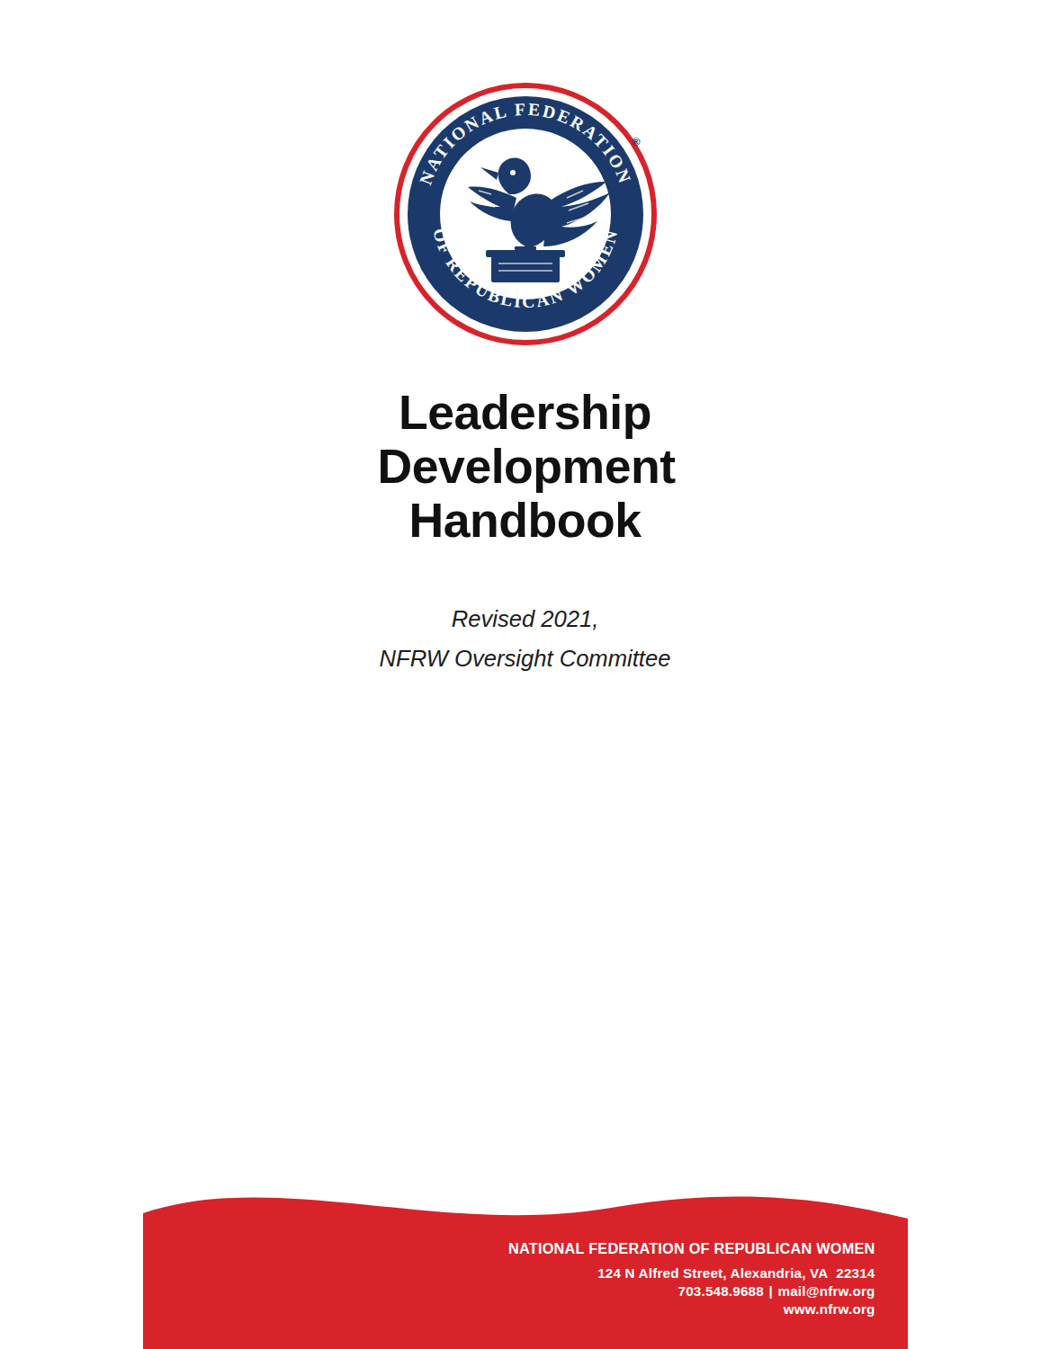NATIONAL FEDERATION OF REPUBLICAN WOMEN ®
Leadership Development Handbook
Revised 2021, NFRW Oversight Committee
NATIONAL FEDERATION OF REPUBLICAN WOMEN
124 N Alfred Street, Alexandria, VA 22314
703.548.9688|mail@nfrw.org
www.nfrw.org